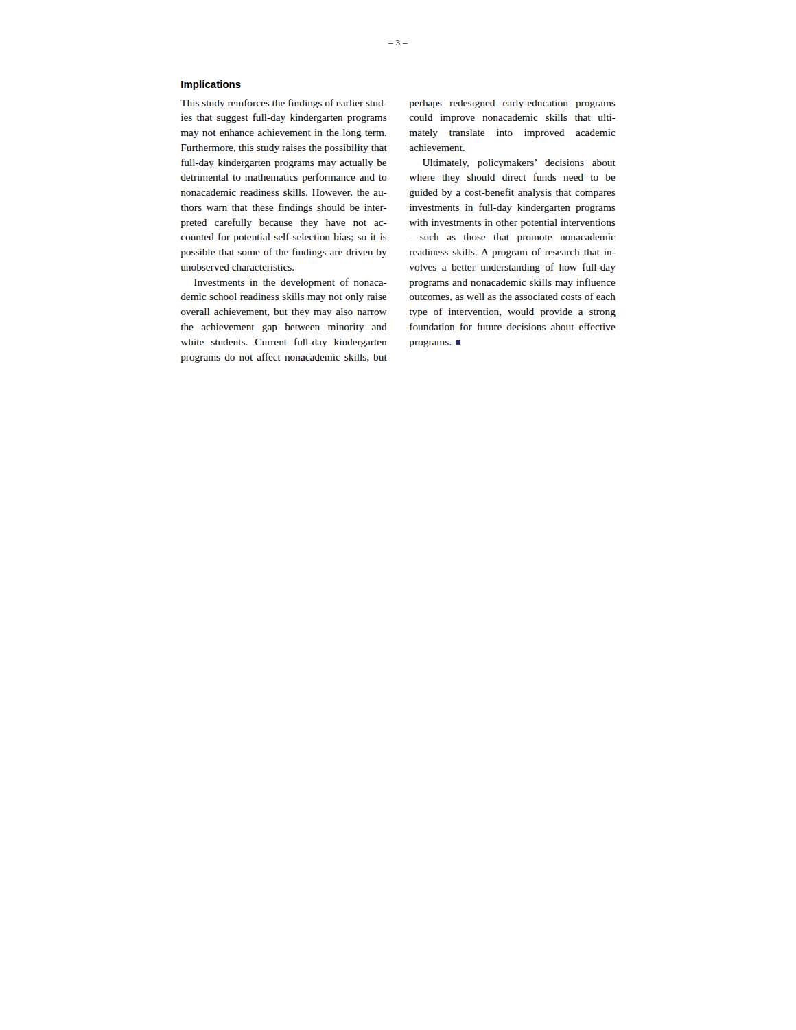– 3 –
Implications
This study reinforces the findings of earlier studies that suggest full-day kindergarten programs may not enhance achievement in the long term. Furthermore, this study raises the possibility that full-day kindergarten programs may actually be detrimental to mathematics performance and to nonacademic readiness skills. However, the authors warn that these findings should be interpreted carefully because they have not accounted for potential self-selection bias; so it is possible that some of the findings are driven by unobserved characteristics.
Investments in the development of nonacademic school readiness skills may not only raise overall achievement, but they may also narrow the achievement gap between minority and white students. Current full-day kindergarten programs do not affect nonacademic skills, but perhaps redesigned early-education programs could improve nonacademic skills that ultimately translate into improved academic achievement.
Ultimately, policymakers’ decisions about where they should direct funds need to be guided by a cost-benefit analysis that compares investments in full-day kindergarten programs with investments in other potential interventions—such as those that promote nonacademic readiness skills. A program of research that involves a better understanding of how full-day programs and nonacademic skills may influence outcomes, as well as the associated costs of each type of intervention, would provide a strong foundation for future decisions about effective programs.